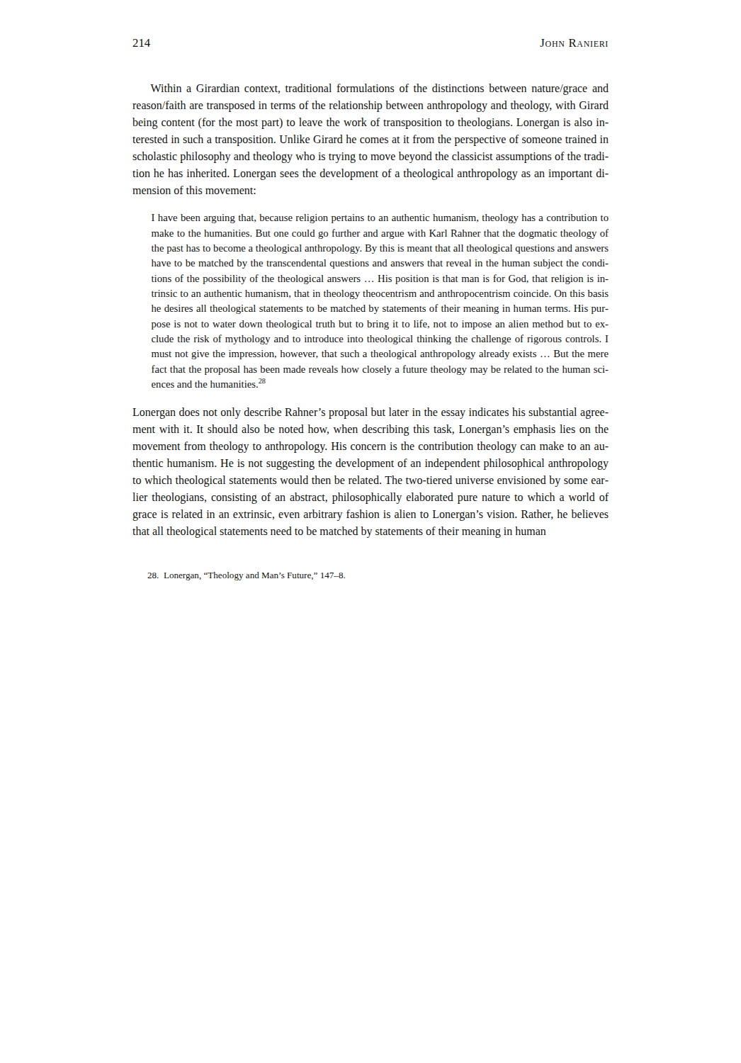214 John Ranieri
Within a Girardian context, traditional formulations of the distinctions between nature/grace and reason/faith are transposed in terms of the relationship between anthropology and theology, with Girard being content (for the most part) to leave the work of transposition to theologians. Lonergan is also interested in such a transposition. Unlike Girard he comes at it from the perspective of someone trained in scholastic philosophy and theology who is trying to move beyond the classicist assumptions of the tradition he has inherited. Lonergan sees the development of a theological anthropology as an important dimension of this movement:
I have been arguing that, because religion pertains to an authentic humanism, theology has a contribution to make to the humanities. But one could go further and argue with Karl Rahner that the dogmatic theology of the past has to become a theological anthropology. By this is meant that all theological questions and answers have to be matched by the transcendental questions and answers that reveal in the human subject the conditions of the possibility of the theological answers … His position is that man is for God, that religion is intrinsic to an authentic humanism, that in theology theocentrism and anthropocentrism coincide. On this basis he desires all theological statements to be matched by statements of their meaning in human terms. His purpose is not to water down theological truth but to bring it to life, not to impose an alien method but to exclude the risk of mythology and to introduce into theological thinking the challenge of rigorous controls. I must not give the impression, however, that such a theological anthropology already exists … But the mere fact that the proposal has been made reveals how closely a future theology may be related to the human sciences and the humanities.28
Lonergan does not only describe Rahner’s proposal but later in the essay indicates his substantial agreement with it. It should also be noted how, when describing this task, Lonergan’s emphasis lies on the movement from theology to anthropology. His concern is the contribution theology can make to an authentic humanism. He is not suggesting the development of an independent philosophical anthropology to which theological statements would then be related. The two-tiered universe envisioned by some earlier theologians, consisting of an abstract, philosophically elaborated pure nature to which a world of grace is related in an extrinsic, even arbitrary fashion is alien to Lonergan’s vision. Rather, he believes that all theological statements need to be matched by statements of their meaning in human
28. Lonergan, “Theology and Man’s Future,” 147–8.